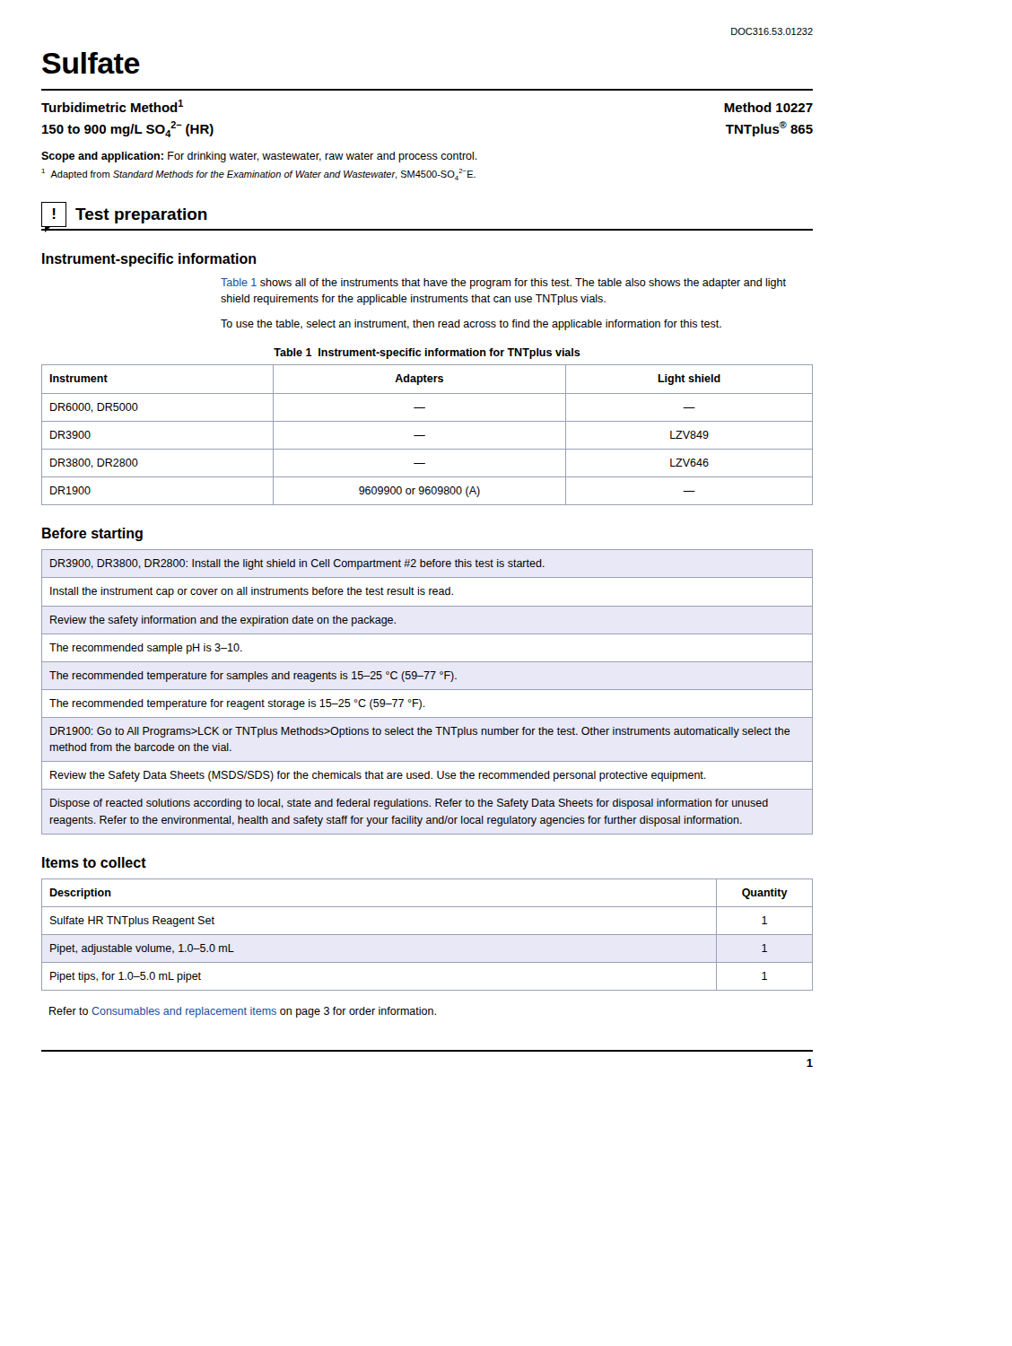DOC316.53.01232
Sulfate
Turbidimetric Method1
Method 10227
150 to 900 mg/L SO42− (HR)
TNTplus® 865
Scope and application: For drinking water, wastewater, raw water and process control.
1 Adapted from Standard Methods for the Examination of Water and Wastewater, SM4500-SO42−E.
Test preparation
Instrument-specific information
Table 1 shows all of the instruments that have the program for this test. The table also shows the adapter and light shield requirements for the applicable instruments that can use TNTplus vials.
To use the table, select an instrument, then read across to find the applicable information for this test.
Table 1 Instrument-specific information for TNTplus vials
| Instrument | Adapters | Light shield |
| --- | --- | --- |
| DR6000, DR5000 | — | — |
| DR3900 | — | LZV849 |
| DR3800, DR2800 | — | LZV646 |
| DR1900 | 9609900 or 9609800 (A) | — |
Before starting
| DR3900, DR3800, DR2800: Install the light shield in Cell Compartment #2 before this test is started. |
| Install the instrument cap or cover on all instruments before the test result is read. |
| Review the safety information and the expiration date on the package. |
| The recommended sample pH is 3–10. |
| The recommended temperature for samples and reagents is 15–25 °C (59–77 °F). |
| The recommended temperature for reagent storage is 15–25 °C (59–77 °F). |
| DR1900: Go to All Programs>LCK or TNTplus Methods>Options to select the TNTplus number for the test. Other instruments automatically select the method from the barcode on the vial. |
| Review the Safety Data Sheets (MSDS/SDS) for the chemicals that are used. Use the recommended personal protective equipment. |
| Dispose of reacted solutions according to local, state and federal regulations. Refer to the Safety Data Sheets for disposal information for unused reagents. Refer to the environmental, health and safety staff for your facility and/or local regulatory agencies for further disposal information. |
Items to collect
| Description | Quantity |
| --- | --- |
| Sulfate HR TNTplus Reagent Set | 1 |
| Pipet, adjustable volume, 1.0–5.0 mL | 1 |
| Pipet tips, for 1.0–5.0 mL pipet | 1 |
Refer to Consumables and replacement items on page 3 for order information.
1